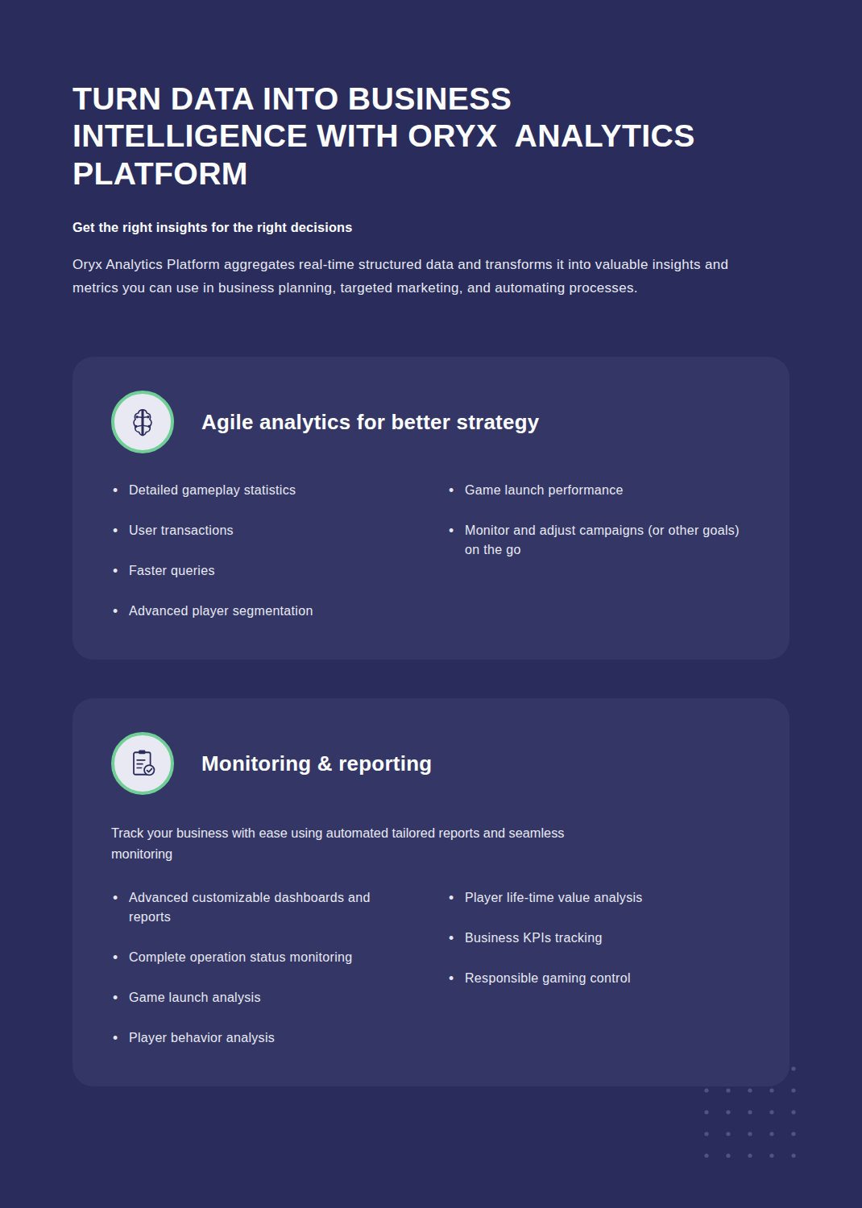Turn data into business intelligence with Oryx Analytics Platform
Get the right insights for the right decisions
Oryx Analytics Platform aggregates real-time structured data and transforms it into valuable insights and metrics you can use in business planning, targeted marketing, and automating processes.
Agile analytics for better strategy
Detailed gameplay statistics
User transactions
Faster queries
Advanced player segmentation
Game launch performance
Monitor and adjust campaigns (or other goals) on the go
Monitoring & reporting
Track your business with ease using automated tailored reports and seamless monitoring
Advanced customizable dashboards and reports
Complete operation status monitoring
Game launch analysis
Player behavior analysis
Player life-time value analysis
Business KPIs tracking
Responsible gaming control